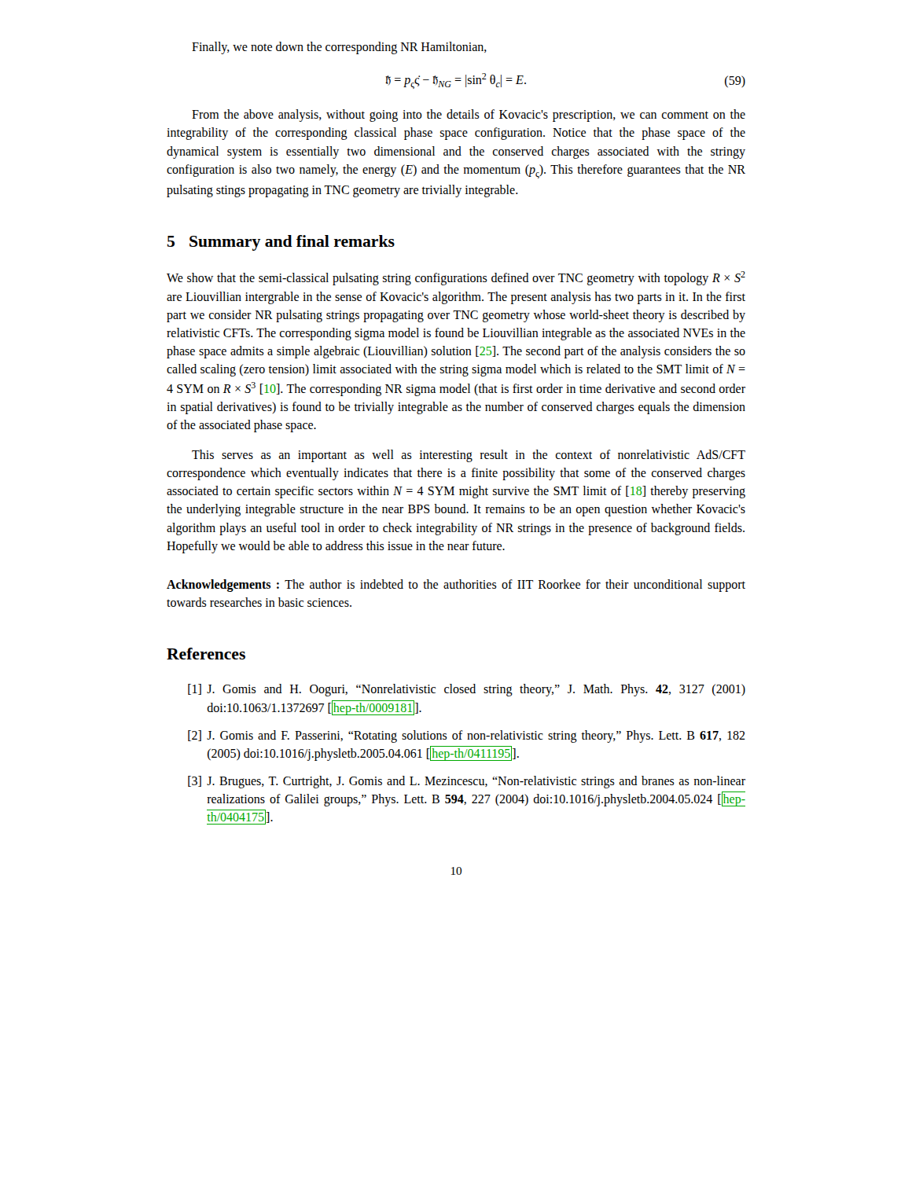Finally, we note down the corresponding NR Hamiltonian,
𝔥̃ = pςς̇ − 𝔥̃NG = |sin2 θc| = E. (59)
From the above analysis, without going into the details of Kovacic's prescription, we can comment on the integrability of the corresponding classical phase space configuration. Notice that the phase space of the dynamical system is essentially two dimensional and the conserved charges associated with the stringy configuration is also two namely, the energy (E) and the momentum (pς). This therefore guarantees that the NR pulsating stings propagating in TNC geometry are trivially integrable.
5 Summary and final remarks
We show that the semi-classical pulsating string configurations defined over TNC geometry with topology R × S2 are Liouvillian intergrable in the sense of Kovacic's algorithm. The present analysis has two parts in it. In the first part we consider NR pulsating strings propagating over TNC geometry whose world-sheet theory is described by relativistic CFTs. The corresponding sigma model is found be Liouvillian integrable as the associated NVEs in the phase space admits a simple algebraic (Liouvillian) solution [25]. The second part of the analysis considers the so called scaling (zero tension) limit associated with the string sigma model which is related to the SMT limit of N = 4 SYM on R × S3 [10]. The corresponding NR sigma model (that is first order in time derivative and second order in spatial derivatives) is found to be trivially integrable as the number of conserved charges equals the dimension of the associated phase space.
This serves as an important as well as interesting result in the context of nonrelativistic AdS/CFT correspondence which eventually indicates that there is a finite possibility that some of the conserved charges associated to certain specific sectors within N = 4 SYM might survive the SMT limit of [18] thereby preserving the underlying integrable structure in the near BPS bound. It remains to be an open question whether Kovacic's algorithm plays an useful tool in order to check integrability of NR strings in the presence of background fields. Hopefully we would be able to address this issue in the near future.
Acknowledgements : The author is indebted to the authorities of IIT Roorkee for their unconditional support towards researches in basic sciences.
References
J. Gomis and H. Ooguri, “Nonrelativistic closed string theory,” J. Math. Phys. 42, 3127 (2001) doi:10.1063/1.1372697 [hep-th/0009181].
J. Gomis and F. Passerini, “Rotating solutions of non-relativistic string theory,” Phys. Lett. B 617, 182 (2005) doi:10.1016/j.physletb.2005.04.061 [hep-th/0411195].
J. Brugues, T. Curtright, J. Gomis and L. Mezincescu, “Non-relativistic strings and branes as non-linear realizations of Galilei groups,” Phys. Lett. B 594, 227 (2004) doi:10.1016/j.physletb.2004.05.024 [hep-th/0404175].
10